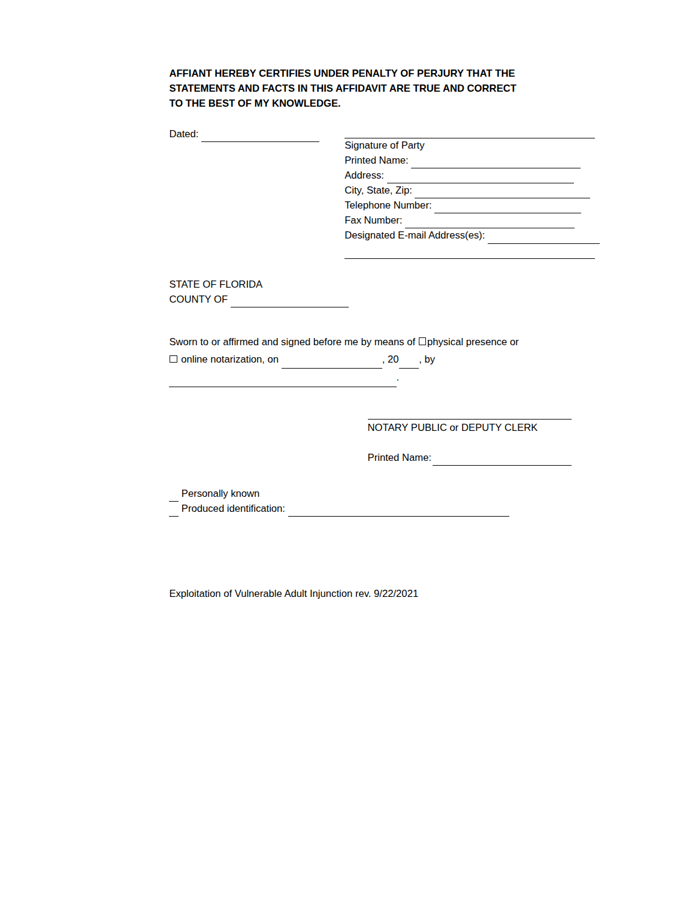AFFIANT HEREBY CERTIFIES UNDER PENALTY OF PERJURY THAT THE STATEMENTS AND FACTS IN THIS AFFIDAVIT ARE TRUE AND CORRECT TO THE BEST OF MY KNOWLEDGE.
Dated:
Signature of Party
Printed Name:
Address:
City, State, Zip:
Telephone Number:
Fax Number:
Designated E-mail Address(es):
STATE OF FLORIDA
COUNTY OF
Sworn to or affirmed and signed before me by means of physical presence or online notarization, on , 20 , by .
NOTARY PUBLIC or DEPUTY CLERK
Printed Name:
Personally known
Produced identification:
Exploitation of Vulnerable Adult Injunction rev. 9/22/2021